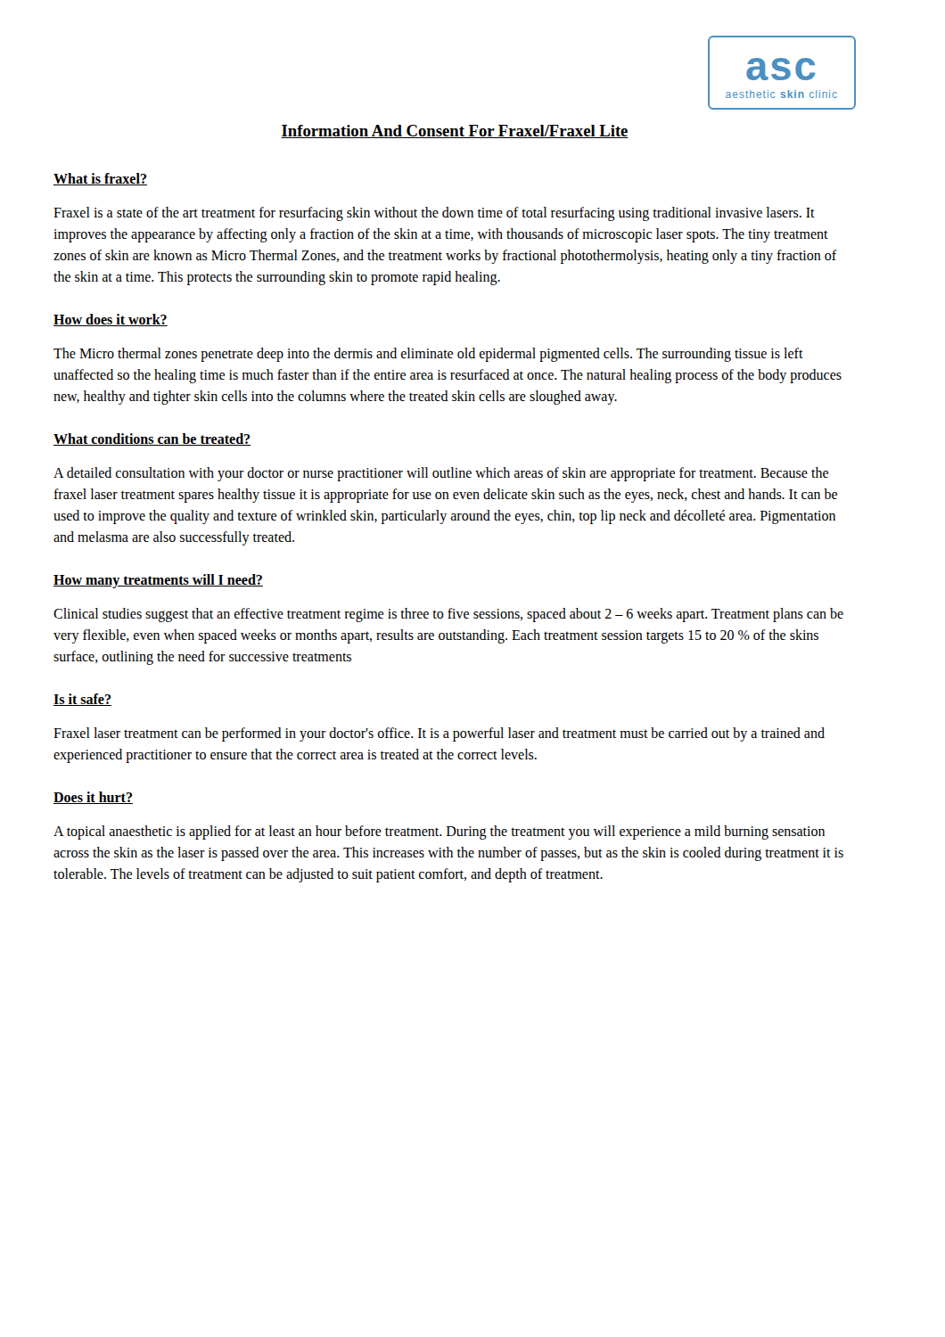asc
aesthetic skin clinic
Information And Consent For Fraxel/Fraxel Lite
What is fraxel?
Fraxel is a state of the art treatment for resurfacing skin without the down time of total resurfacing using traditional invasive lasers. It improves the appearance by affecting only a fraction of the skin at a time, with thousands of microscopic laser spots. The tiny treatment zones of skin are known as Micro Thermal Zones, and the treatment works by fractional photothermolysis, heating only a tiny fraction of the skin at a time. This protects the surrounding skin to promote rapid healing.
How does it work?
The Micro thermal zones penetrate deep into the dermis and eliminate old epidermal pigmented cells. The surrounding tissue is left unaffected so the healing time is much faster than if the entire area is resurfaced at once. The natural healing process of the body produces new, healthy and tighter skin cells into the columns where the treated skin cells are sloughed away.
What conditions can be treated?
A detailed consultation with your doctor or nurse practitioner will outline which areas of skin are appropriate for treatment. Because the fraxel laser treatment spares healthy tissue it is appropriate for use on even delicate skin such as the eyes, neck, chest and hands. It can be used to improve the quality and texture of wrinkled skin, particularly around the eyes, chin, top lip neck and décolleté area. Pigmentation and melasma are also successfully treated.
How many treatments will I need?
Clinical studies suggest that an effective treatment regime is three to five sessions, spaced about 2 – 6 weeks apart. Treatment plans can be very flexible, even when spaced weeks or months apart, results are outstanding. Each treatment session targets 15 to 20 % of the skins surface, outlining the need for successive treatments
Is it safe?
Fraxel laser treatment can be performed in your doctor's office. It is a powerful laser and treatment must be carried out by a trained and experienced practitioner to ensure that the correct area is treated at the correct levels.
Does it hurt?
A topical anaesthetic is applied for at least an hour before treatment. During the treatment you will experience a mild burning sensation across the skin as the laser is passed over the area. This increases with the number of passes, but as the skin is cooled during treatment it is tolerable. The levels of treatment can be adjusted to suit patient comfort, and depth of treatment.